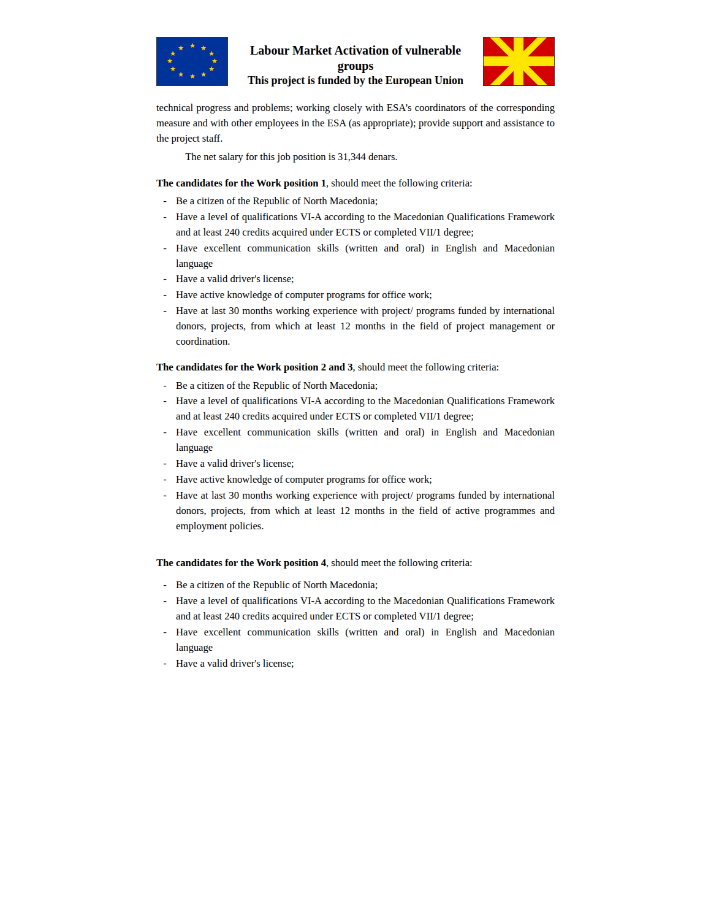★ ★ ★ ★ ★ ★ ★ ★ ★ ★ ★ ★
Labour Market Activation of vulnerable groups
This project is funded by the European Union
technical progress and problems; working closely with ESA’s coordinators of the corresponding measure and with other employees in the ESA (as appropriate); provide support and assistance to the project staff.
The net salary for this job position is 31,344 denars.
The candidates for the Work position 1, should meet the following criteria:
Be a citizen of the Republic of North Macedonia;
Have a level of qualifications VI-A according to the Macedonian Qualifications Framework and at least 240 credits acquired under ECTS or completed VII/1 degree;
Have excellent communication skills (written and oral) in English and Macedonian language
Have a valid driver's license;
Have active knowledge of computer programs for office work;
Have at last 30 months working experience with project/ programs funded by international donors, projects, from which at least 12 months in the field of project management or coordination.
The candidates for the Work position 2 and 3, should meet the following criteria:
Be a citizen of the Republic of North Macedonia;
Have a level of qualifications VI-A according to the Macedonian Qualifications Framework and at least 240 credits acquired under ECTS or completed VII/1 degree;
Have excellent communication skills (written and oral) in English and Macedonian language
Have a valid driver's license;
Have active knowledge of computer programs for office work;
Have at last 30 months working experience with project/ programs funded by international donors, projects, from which at least 12 months in the field of active programmes and employment policies.
The candidates for the Work position 4, should meet the following criteria:
Be a citizen of the Republic of North Macedonia;
Have a level of qualifications VI-A according to the Macedonian Qualifications Framework and at least 240 credits acquired under ECTS or completed VII/1 degree;
Have excellent communication skills (written and oral) in English and Macedonian language
Have a valid driver's license;